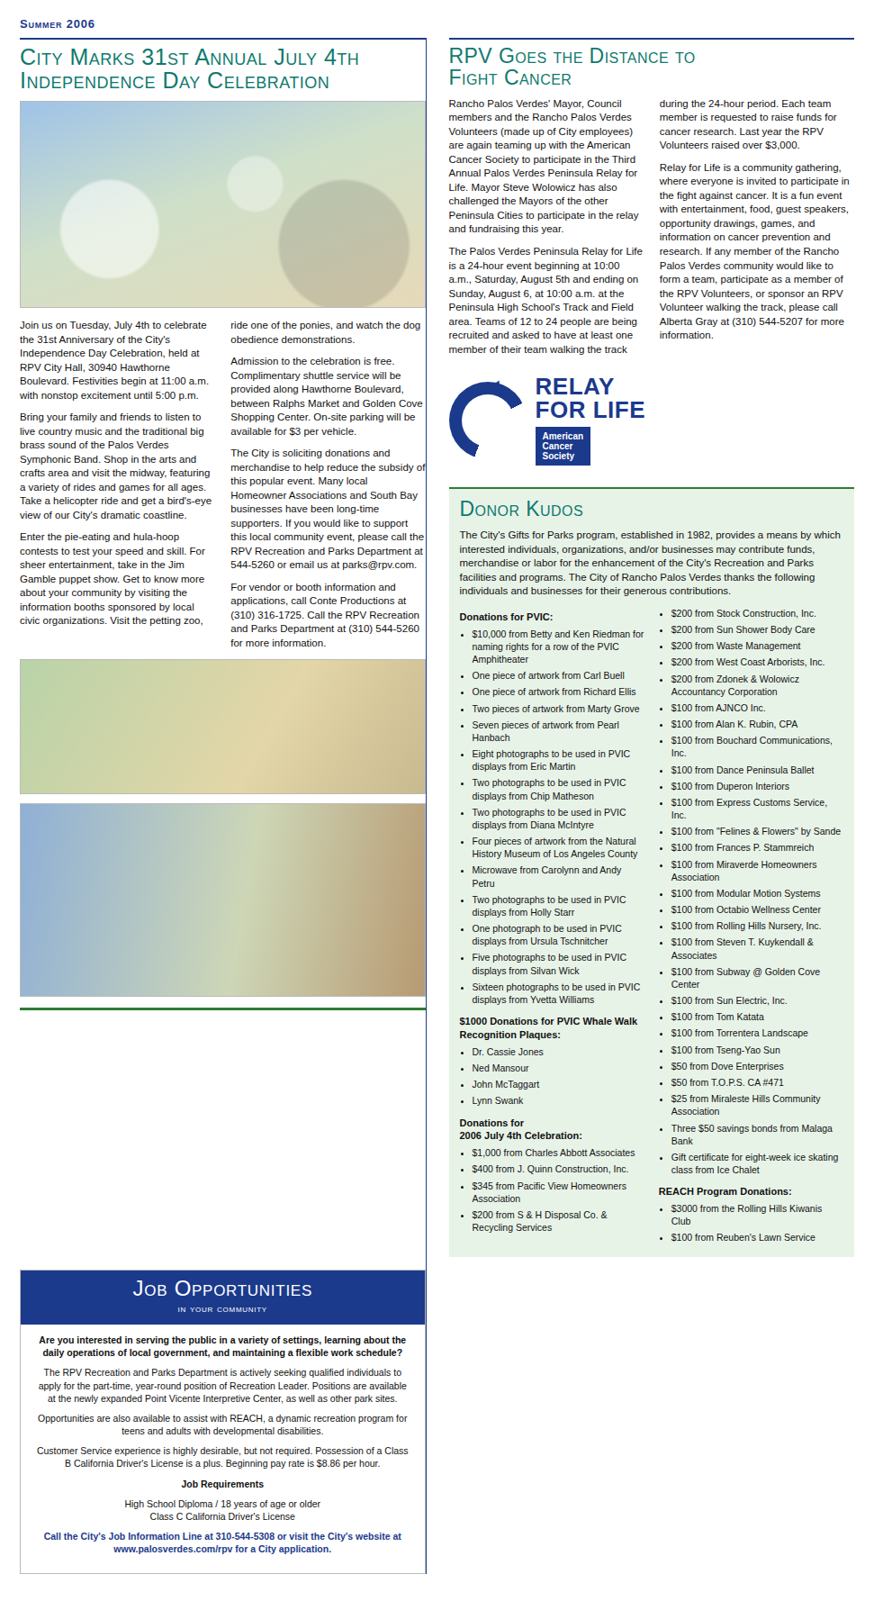Summer 2006
City Marks 31st Annual July 4th
Independence Day Celebration
Join us on Tuesday, July 4th to celebrate the 31st Anniversary of the City's Independence Day Celebration, held at RPV City Hall, 30940 Hawthorne Boulevard. Festivities begin at 11:00 a.m. with nonstop excitement until 5:00 p.m.
Bring your family and friends to listen to live country music and the traditional big brass sound of the Palos Verdes Symphonic Band. Shop in the arts and crafts area and visit the midway, featuring a variety of rides and games for all ages. Take a helicopter ride and get a bird's-eye view of our City's dramatic coastline.
Enter the pie-eating and hula-hoop contests to test your speed and skill. For sheer entertainment, take in the Jim Gamble puppet show. Get to know more about your community by visiting the information booths sponsored by local civic organizations. Visit the petting zoo, ride one of the ponies, and watch the dog obedience demonstrations.
Admission to the celebration is free. Complimentary shuttle service will be provided along Hawthorne Boulevard, between Ralphs Market and Golden Cove Shopping Center. On-site parking will be available for $3 per vehicle.
The City is soliciting donations and merchandise to help reduce the subsidy of this popular event. Many local Homeowner Associations and South Bay businesses have been long-time supporters. If you would like to support this local community event, please call the RPV Recreation and Parks Department at 544-5260 or email us at parks@rpv.com.
For vendor or booth information and applications, call Conte Productions at (310) 316-1725. Call the RPV Recreation and Parks Department at (310) 544-5260 for more information.
RPV Goes the Distance to
Fight Cancer
Rancho Palos Verdes' Mayor, Council members and the Rancho Palos Verdes Volunteers (made up of City employees) are again teaming up with the American Cancer Society to participate in the Third Annual Palos Verdes Peninsula Relay for Life. Mayor Steve Wolowicz has also challenged the Mayors of the other Peninsula Cities to participate in the relay and fundraising this year.
The Palos Verdes Peninsula Relay for Life is a 24-hour event beginning at 10:00 a.m., Saturday, August 5th and ending on Sunday, August 6, at 10:00 a.m. at the Peninsula High School's Track and Field area. Teams of 12 to 24 people are being recruited and asked to have at least one member of their team walking the track during the 24-hour period. Each team member is requested to raise funds for cancer research. Last year the RPV Volunteers raised over $3,000.
Relay for Life is a community gathering, where everyone is invited to participate in the fight against cancer. It is a fun event with entertainment, food, guest speakers, opportunity drawings, games, and information on cancer prevention and research. If any member of the Rancho Palos Verdes community would like to form a team, participate as a member of the RPV Volunteers, or sponsor an RPV Volunteer walking the track, please call Alberta Gray at (310) 544-5207 for more information.
RELAY
FOR LIFE
American Cancer Society
Donor Kudos
The City's Gifts for Parks program, established in 1982, provides a means by which interested individuals, organizations, and/or businesses may contribute funds, merchandise or labor for the enhancement of the City's Recreation and Parks facilities and programs. The City of Rancho Palos Verdes thanks the following individuals and businesses for their generous contributions.
Donations for PVIC:
$10,000 from Betty and Ken Riedman for naming rights for a row of the PVIC Amphitheater
One piece of artwork from Carl Buell
One piece of artwork from Richard Ellis
Two pieces of artwork from Marty Grove
Seven pieces of artwork from Pearl Hanbach
Eight photographs to be used in PVIC displays from Eric Martin
Two photographs to be used in PVIC displays from Chip Matheson
Two photographs to be used in PVIC displays from Diana McIntyre
Four pieces of artwork from the Natural History Museum of Los Angeles County
Microwave from Carolynn and Andy Petru
Two photographs to be used in PVIC displays from Holly Starr
One photograph to be used in PVIC displays from Ursula Tschnitcher
Five photographs to be used in PVIC displays from Silvan Wick
Sixteen photographs to be used in PVIC displays from Yvetta Williams
$1000 Donations for PVIC Whale Walk Recognition Plaques:
Dr. Cassie Jones
Ned Mansour
John McTaggart
Lynn Swank
Donations for
2006 July 4th Celebration:
$1,000 from Charles Abbott Associates
$400 from J. Quinn Construction, Inc.
$345 from Pacific View Homeowners Association
$200 from S & H Disposal Co. & Recycling Services
$200 from Stock Construction, Inc.
$200 from Sun Shower Body Care
$200 from Waste Management
$200 from West Coast Arborists, Inc.
$200 from Zdonek & Wolowicz Accountancy Corporation
$100 from AJNCO Inc.
$100 from Alan K. Rubin, CPA
$100 from Bouchard Communications, Inc.
$100 from Dance Peninsula Ballet
$100 from Duperon Interiors
$100 from Express Customs Service, Inc.
$100 from "Felines & Flowers" by Sande
$100 from Frances P. Stammreich
$100 from Miraverde Homeowners Association
$100 from Modular Motion Systems
$100 from Octabio Wellness Center
$100 from Rolling Hills Nursery, Inc.
$100 from Steven T. Kuykendall & Associates
$100 from Subway @ Golden Cove Center
$100 from Sun Electric, Inc.
$100 from Tom Katata
$100 from Torrentera Landscape
$100 from Tseng-Yao Sun
$50 from Dove Enterprises
$50 from T.O.P.S. CA #471
$25 from Miraleste Hills Community Association
Three $50 savings bonds from Malaga Bank
Gift certificate for eight-week ice skating class from Ice Chalet
REACH Program Donations:
$3000 from the Rolling Hills Kiwanis Club
$100 from Reuben's Lawn Service
Job Opportunities
in your community
Are you interested in serving the public in a variety of settings, learning about the daily operations of local government, and maintaining a flexible work schedule?
The RPV Recreation and Parks Department is actively seeking qualified individuals to apply for the part-time, year-round position of Recreation Leader. Positions are available at the newly expanded Point Vicente Interpretive Center, as well as other park sites.
Opportunities are also available to assist with REACH, a dynamic recreation program for teens and adults with developmental disabilities.
Customer Service experience is highly desirable, but not required. Possession of a Class B California Driver's License is a plus. Beginning pay rate is $8.86 per hour.
Job Requirements
High School Diploma / 18 years of age or older
Class C California Driver's License
Call the City's Job Information Line at 310-544-5308 or visit the City's website at www.palosverdes.com/rpv for a City application.